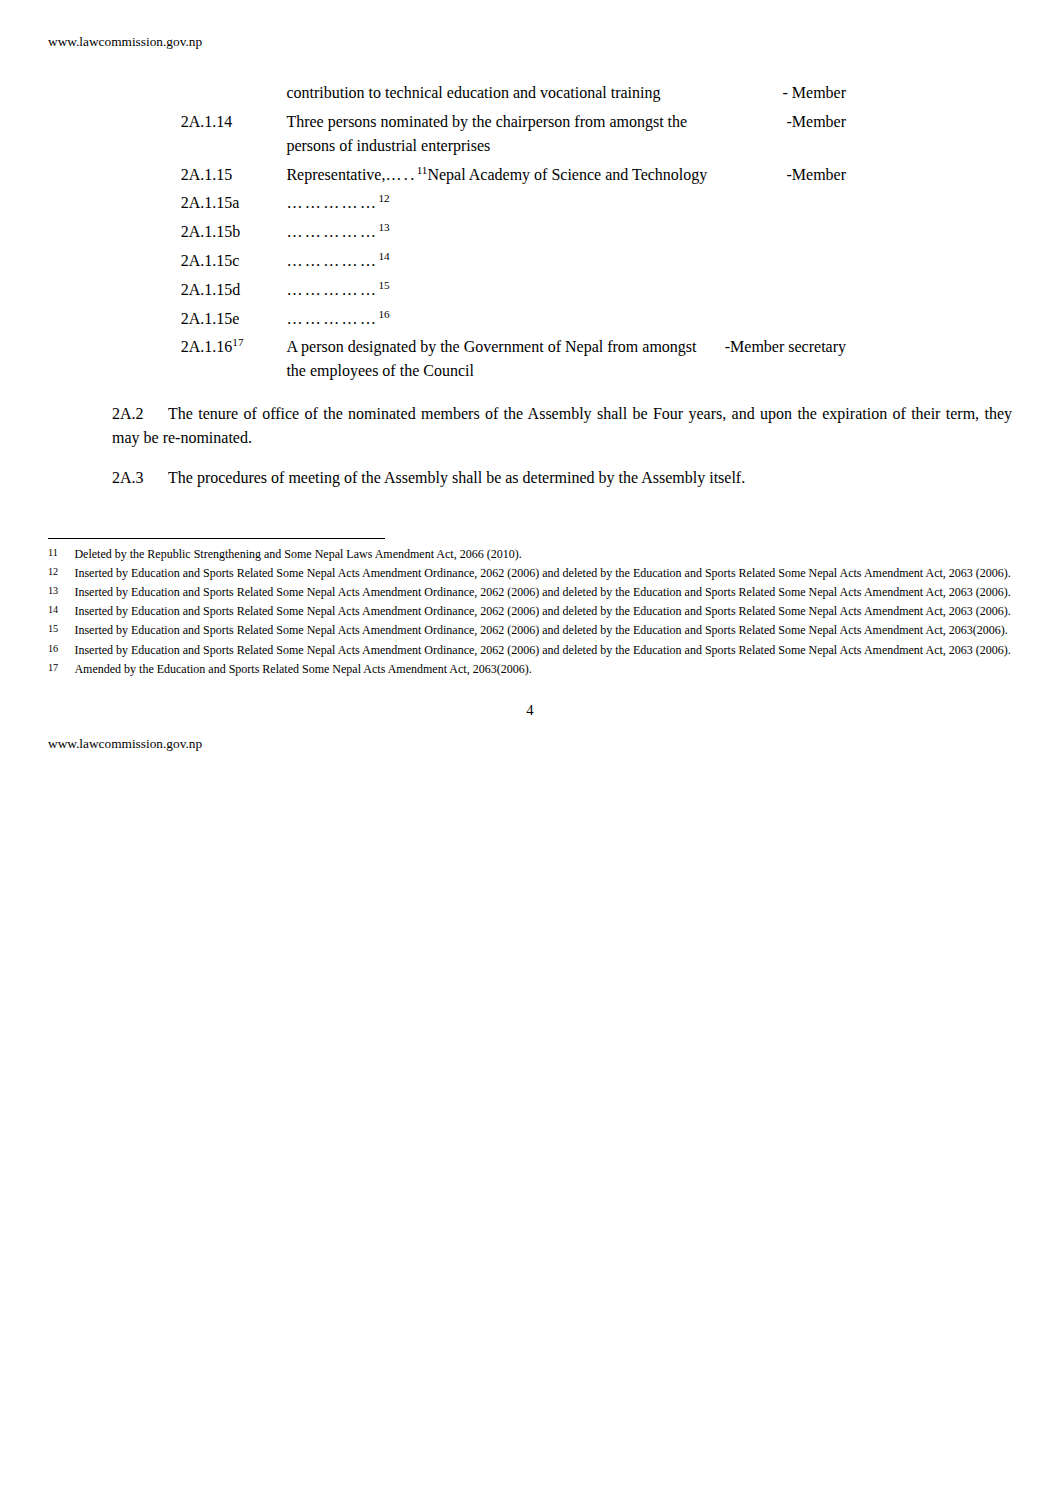www.lawcommission.gov.np
| | contribution to technical education and vocational training | - Member |
| 2A.1.14 | Three persons nominated by the chairperson from amongst the persons of industrial enterprises | -Member |
| 2A.1.15 | Representative, ….. 11 Nepal Academy of Science and Technology | -Member |
| 2A.1.15a | …………… 12 | |
| 2A.1.15b | …………… 13 | |
| 2A.1.15c | …………… 14 | |
| 2A.1.15d | …………… 15 | |
| 2A.1.15e | …………… 16 | |
| 2A.1.16 17 | A person designated by the Government of Nepal from amongst the employees of the Council | -Member secretary |
2A.2 The tenure of office of the nominated members of the Assembly shall be Four years, and upon the expiration of their term, they may be re-nominated.
2A.3 The procedures of meeting of the Assembly shall be as determined by the Assembly itself.
11 Deleted by the Republic Strengthening and Some Nepal Laws Amendment Act, 2066 (2010).
12 Inserted by Education and Sports Related Some Nepal Acts Amendment Ordinance, 2062 (2006) and deleted by the Education and Sports Related Some Nepal Acts Amendment Act, 2063 (2006).
13 Inserted by Education and Sports Related Some Nepal Acts Amendment Ordinance, 2062 (2006) and deleted by the Education and Sports Related Some Nepal Acts Amendment Act, 2063 (2006).
14 Inserted by Education and Sports Related Some Nepal Acts Amendment Ordinance, 2062 (2006) and deleted by the Education and Sports Related Some Nepal Acts Amendment Act, 2063 (2006).
15 Inserted by Education and Sports Related Some Nepal Acts Amendment Ordinance, 2062 (2006) and deleted by the Education and Sports Related Some Nepal Acts Amendment Act, 2063(2006).
16 Inserted by Education and Sports Related Some Nepal Acts Amendment Ordinance, 2062 (2006) and deleted by the Education and Sports Related Some Nepal Acts Amendment Act, 2063 (2006).
17 Amended by the Education and Sports Related Some Nepal Acts Amendment Act, 2063(2006).
4
www.lawcommission.gov.np